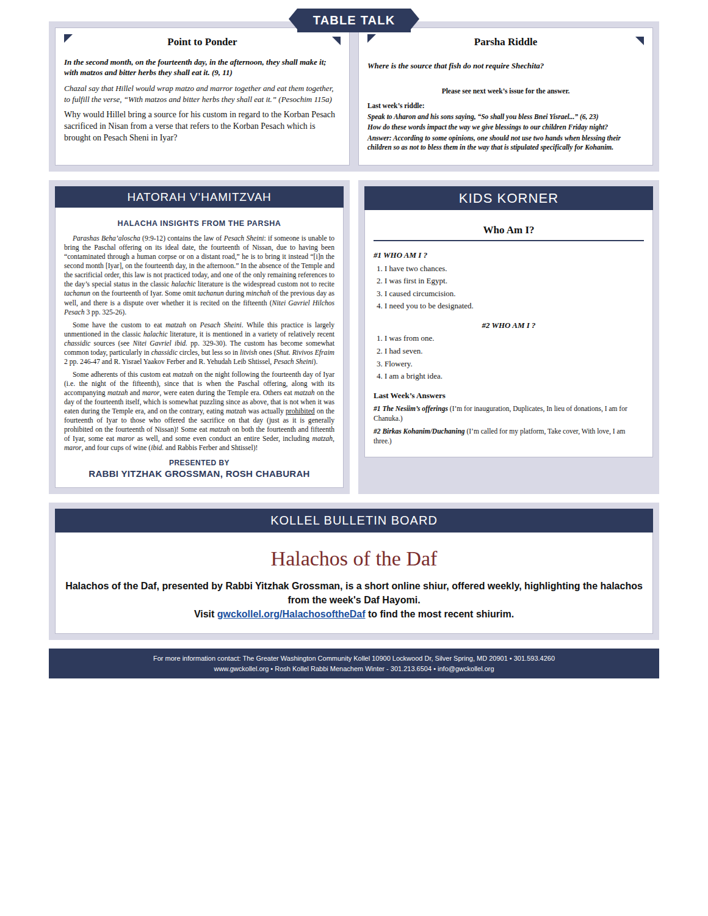Table Talk
Point to Ponder
In the second month, on the fourteenth day, in the afternoon, they shall make it; with matzos and bitter herbs they shall eat it. (9, 11)
Chazal say that Hillel would wrap matzo and marror together and eat them together, to fulfill the verse, “With matzos and bitter herbs they shall eat it.” (Pesochim 115a)
Why would Hillel bring a source for his custom in regard to the Korban Pesach sacrificed in Nisan from a verse that refers to the Korban Pesach which is brought on Pesach Sheni in Iyar?
Parsha Riddle
Where is the source that fish do not require Shechita?
Please see next week’s issue for the answer.
Last week’s riddle:
Speak to Aharon and his sons saying, “So shall you bless Bnei Yisrael...” (6, 23)
How do these words impact the way we give blessings to our children Friday night?
Answer: According to some opinions, one should not use two hands when blessing their children so as not to bless them in the way that is stipulated specifically for Kohanim.
Hatorah V’Hamitzvah
Halacha Insights from the Parsha
Parashas Beha’aloscha (9:9-12) contains the law of Pesach Sheini: if someone is unable to bring the Paschal offering on its ideal date, the fourteenth of Nissan, due to having been “contaminated through a human corpse or on a distant road,” he is to bring it instead “[i]n the second month [Iyar], on the fourteenth day, in the afternoon.” In the absence of the Temple and the sacrificial order, this law is not practiced today, and one of the only remaining references to the day’s special status in the classic halachic literature is the widespread custom not to recite tachanun on the fourteenth of Iyar. Some omit tachanun during minchah of the previous day as well, and there is a dispute over whether it is recited on the fifteenth (Nitei Gavriel Hilchos Pesach 3 pp. 325-26).
Some have the custom to eat matzah on Pesach Sheini. While this practice is largely unmentioned in the classic halachic literature, it is mentioned in a variety of relatively recent chassidic sources (see Nitei Gavriel ibid. pp. 329-30). The custom has become somewhat common today, particularly in chassidic circles, but less so in litvish ones (Shut. Rivivos Efraim 2 pp. 246-47 and R. Yisrael Yaakov Ferber and R. Yehudah Leib Shtissel, Pesach Sheini).
Some adherents of this custom eat matzah on the night following the fourteenth day of Iyar (i.e. the night of the fifteenth), since that is when the Paschal offering, along with its accompanying matzah and maror, were eaten during the Temple era. Others eat matzah on the day of the fourteenth itself, which is somewhat puzzling since as above, that is not when it was eaten during the Temple era, and on the contrary, eating matzah was actually prohibited on the fourteenth of Iyar to those who offered the sacrifice on that day (just as it is generally prohibited on the fourteenth of Nissan)! Some eat matzah on both the fourteenth and fifteenth of Iyar, some eat maror as well, and some even conduct an entire Seder, including matzah, maror, and four cups of wine (ibid. and Rabbis Ferber and Shtissel)!
Presented by
Rabbi Yitzhak Grossman, Rosh Chaburah
Kids Korner
Who Am I?
#1 WHO AM I ?
I have two chances.
I was first in Egypt.
I caused circumcision.
I need you to be designated.
#2 WHO AM I ?
I was from one.
I had seven.
Flowery.
I am a bright idea.
Last Week’s Answers
#1 The Nesiim’s offerings (I’m for inauguration, Duplicates, In lieu of donations, I am for Chanuka.)
#2 Birkas Kohanim/Duchaning (I’m called for my platform, Take cover, With love, I am three.)
Kollel Bulletin Board
Halachos of the Daf
Halachos of the Daf, presented by Rabbi Yitzhak Grossman, is a short online shiur, offered weekly, highlighting the halachos from the week's Daf Hayomi.
Visit gwckollel.org/HalachosoftheDaf to find the most recent shiurim.
For more information contact: The Greater Washington Community Kollel 10900 Lockwood Dr, Silver Spring, MD 20901 • 301.593.4260
www.gwckollel.org • Rosh Kollel Rabbi Menachem Winter - 301.213.6504 • info@gwckollel.org